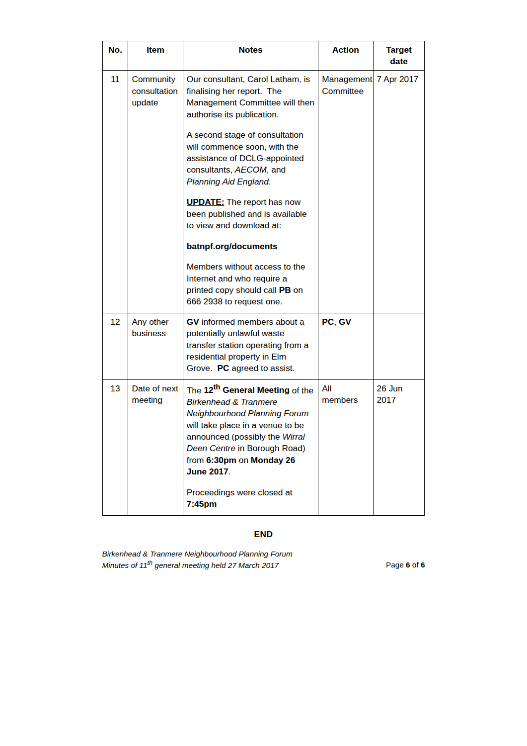| No. | Item | Notes | Action | Target date |
| --- | --- | --- | --- | --- |
| 11 | Community consultation update | Our consultant, Carol Latham, is finalising her report. The Management Committee will then authorise its publication. A second stage of consultation will commence soon, with the assistance of DCLG-appointed consultants, AECOM , and Planning Aid England . UPDATE: The report has now been published and is available to view and download at: batnpf.org/documents Members without access to the Internet and who require a printed copy should call PB on 666 2938 to request one. | Management Committee | 7 Apr 2017 |
| 12 | Any other business | GV informed members about a potentially unlawful waste transfer station operating from a residential property in Elm Grove. PC agreed to assist. | PC , GV | |
| 13 | Date of next meeting | The 12 th General Meeting of the Birkenhead & Tranmere Neighbourhood Planning Forum will take place in a venue to be announced (possibly the Wirral Deen Centre in Borough Road) from 6:30pm on Monday 26 June 2017 . Proceedings were closed at 7:45pm | All members | 26 Jun 2017 |
END
Birkenhead & Tranmere Neighbourhood Planning Forum
Minutes of 11th general meeting held 27 March 2017
Page 6 of 6